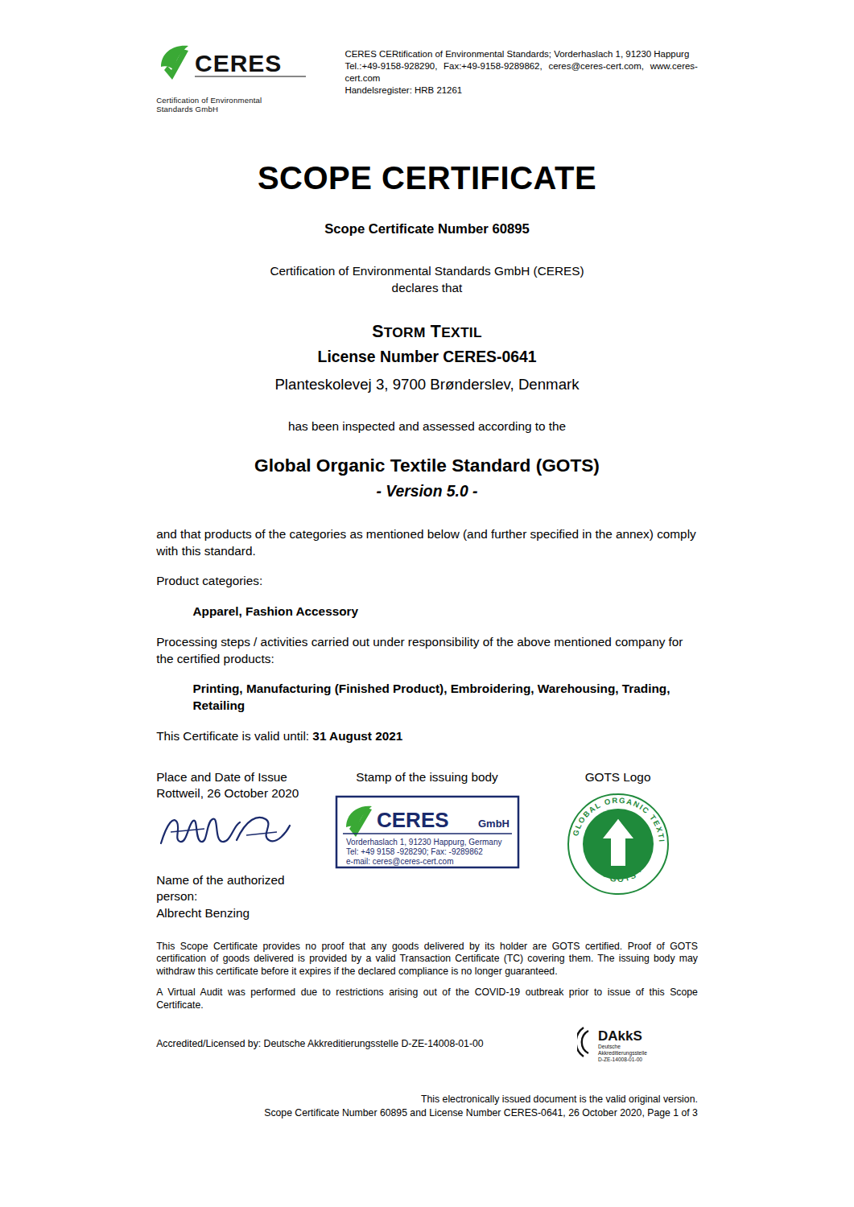CERES
Certification of Environmental
Standards GmbH
CERES CERtification of Environmental Standards; Vorderhaslach 1, 91230 Happurg
Tel.:+49-9158-928290, Fax:+49-9158-9289862, ceres@ceres-cert.com, www.ceres-cert.com
Handelsregister: HRB 21261
SCOPE CERTIFICATE
Scope Certificate Number 60895
Certification of Environmental Standards GmbH (CERES)
declares that
STORM TEXTIL
License Number CERES-0641
Planteskolevej 3, 9700 Brønderslev, Denmark
has been inspected and assessed according to the
Global Organic Textile Standard (GOTS)
- Version 5.0 -
and that products of the categories as mentioned below (and further specified in the annex) comply with this standard.
Product categories:
Apparel, Fashion Accessory
Processing steps / activities carried out under responsibility of the above mentioned company for the certified products:
Printing, Manufacturing (Finished Product), Embroidering, Warehousing, Trading, Retailing
This Certificate is valid until: 31 August 2021
Place and Date of Issue
Rottweil, 26 October 2020
Name of the authorized person:
Albrecht Benzing
Stamp of the issuing body
CERES GmbH Vorderhaslach 1, 91230 Happurg, Germany Tel: +49 9158 -928290; Fax: -9289862 e-mail: ceres@ceres-cert.com
GOTS Logo
GLOBAL ORGANIC TEXTILE STANDARD · GOTS ·
This Scope Certificate provides no proof that any goods delivered by its holder are GOTS certified. Proof of GOTS certification of goods delivered is provided by a valid Transaction Certificate (TC) covering them. The issuing body may withdraw this certificate before it expires if the declared compliance is no longer guaranteed.
A Virtual Audit was performed due to restrictions arising out of the COVID-19 outbreak prior to issue of this Scope Certificate.
Accredited/Licensed by: Deutsche Akkreditierungsstelle D-ZE-14008-01-00
DAkkS Deutsche Akkreditierungsstelle D-ZE-14008-01-00
This electronically issued document is the valid original version.
Scope Certificate Number 60895 and License Number CERES-0641, 26 October 2020, Page 1 of 3